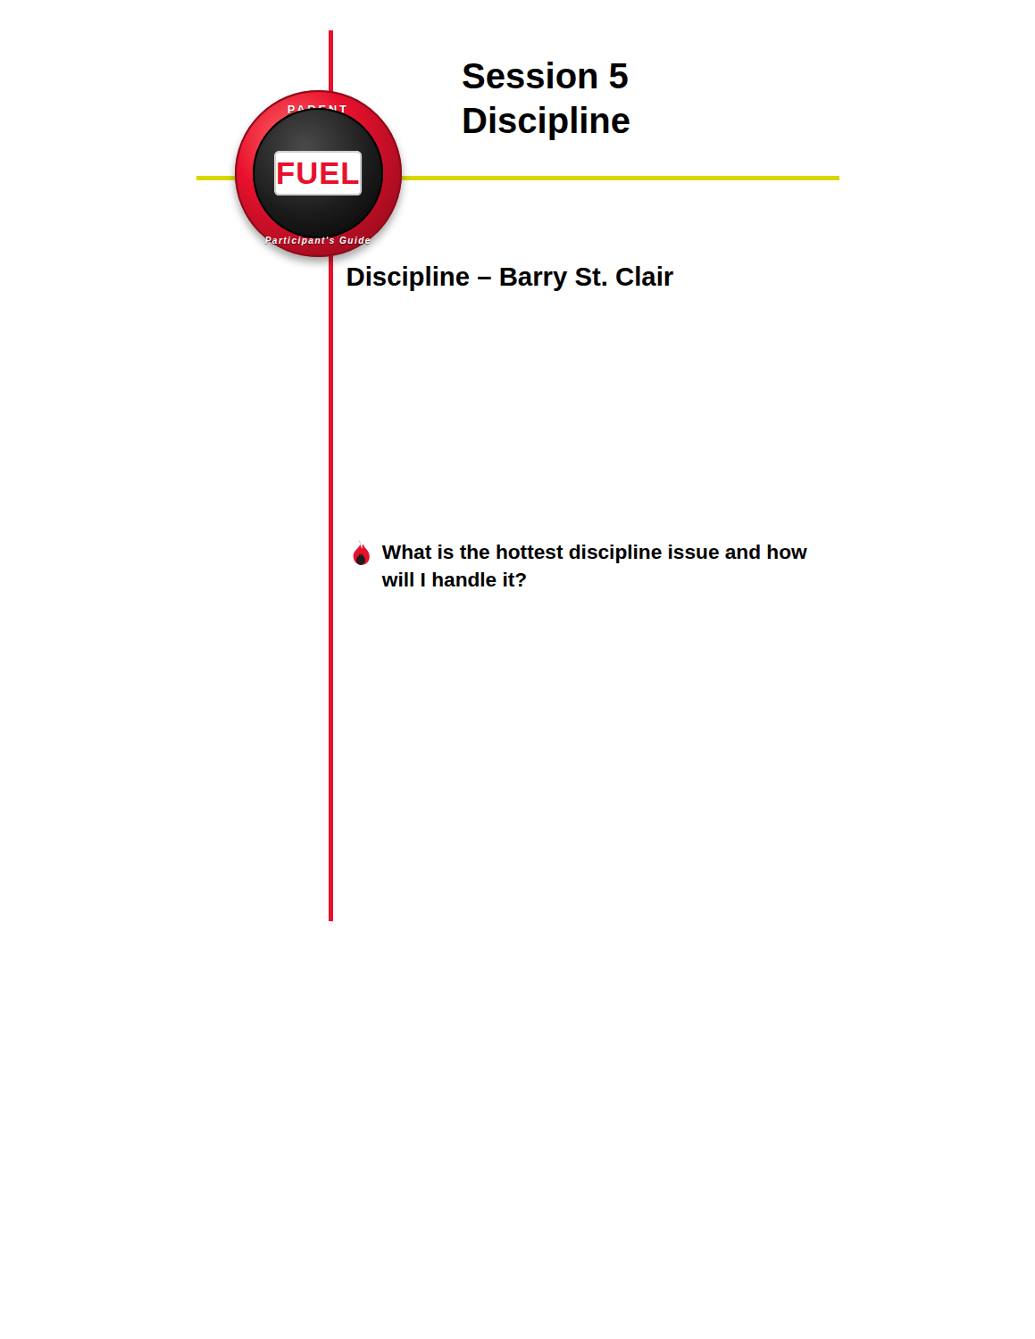PARENT
FUEL
Participant's Guide
Session 5Discipline
Discipline – Barry St. Clair
What is the hottest discipline issue and how will I handle it?